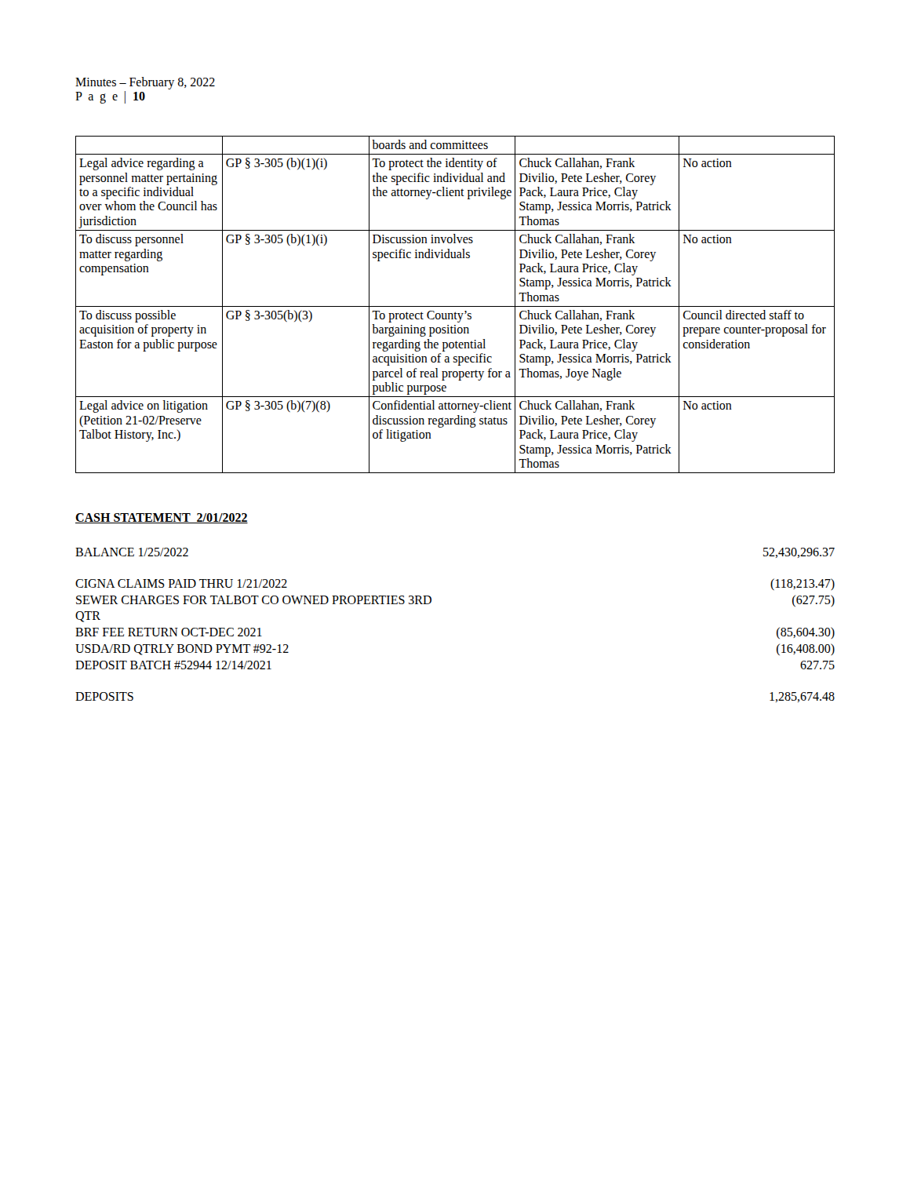Minutes – February 8, 2022
P a g e | 10
| | | boards and committees | | |
| Legal advice regarding a personnel matter pertaining to a specific individual over whom the Council has jurisdiction | GP § 3-305 (b)(1)(i) | To protect the identity of the specific individual and the attorney-client privilege | Chuck Callahan, Frank Divilio, Pete Lesher, Corey Pack, Laura Price, Clay Stamp, Jessica Morris, Patrick Thomas | No action |
| To discuss personnel matter regarding compensation | GP § 3-305 (b)(1)(i) | Discussion involves specific individuals | Chuck Callahan, Frank Divilio, Pete Lesher, Corey Pack, Laura Price, Clay Stamp, Jessica Morris, Patrick Thomas | No action |
| To discuss possible acquisition of property in Easton for a public purpose | GP § 3-305(b)(3) | To protect County’s bargaining position regarding the potential acquisition of a specific parcel of real property for a public purpose | Chuck Callahan, Frank Divilio, Pete Lesher, Corey Pack, Laura Price, Clay Stamp, Jessica Morris, Patrick Thomas, Joye Nagle | Council directed staff to prepare counter-proposal for consideration |
| Legal advice on litigation (Petition 21-02/Preserve Talbot History, Inc.) | GP § 3-305 (b)(7)(8) | Confidential attorney-client discussion regarding status of litigation | Chuck Callahan, Frank Divilio, Pete Lesher, Corey Pack, Laura Price, Clay Stamp, Jessica Morris, Patrick Thomas | No action |
CASH STATEMENT 2/01/2022
| BALANCE 1/25/2022 | 52,430,296.37 |
| CIGNA CLAIMS PAID THRU 1/21/2022 | (118,213.47) |
| SEWER CHARGES FOR TALBOT CO OWNED PROPERTIES 3RD QTR | (627.75) |
| BRF FEE RETURN OCT-DEC 2021 | (85,604.30) |
| USDA/RD QTRLY BOND PYMT #92-12 | (16,408.00) |
| DEPOSIT BATCH #52944 12/14/2021 | 627.75 |
| DEPOSITS | 1,285,674.48 |